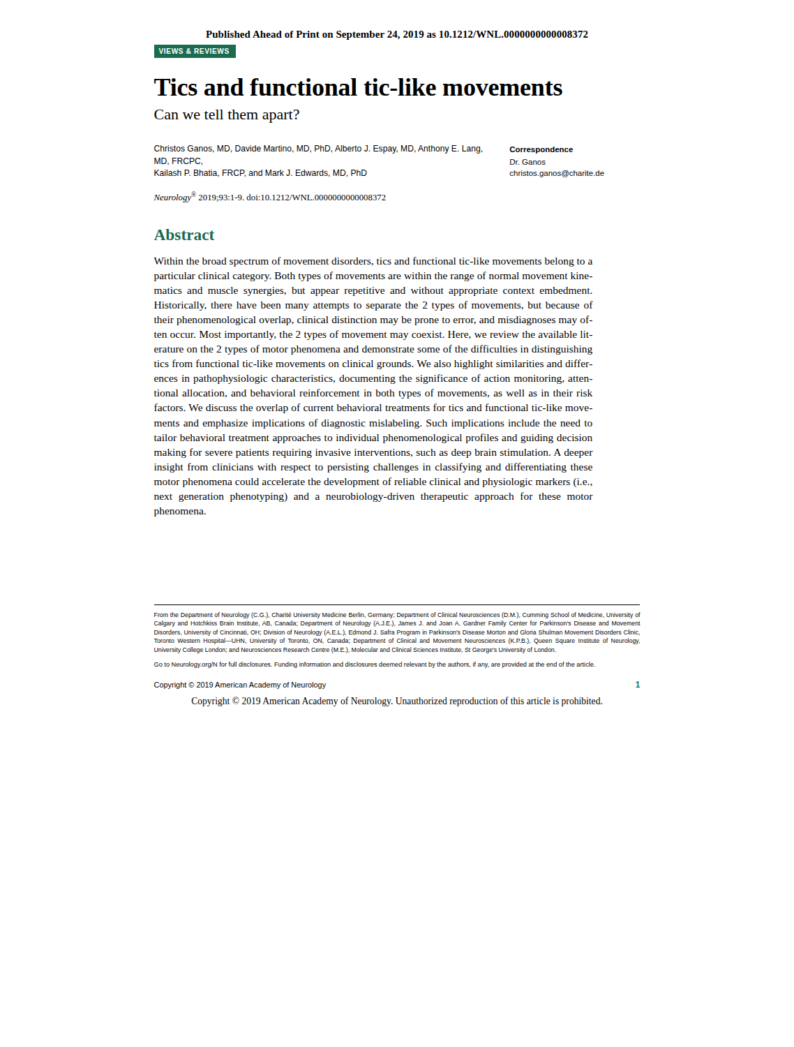Published Ahead of Print on September 24, 2019 as 10.1212/WNL.0000000000008372
Views & Reviews
Tics and functional tic-like movements
Can we tell them apart?
Christos Ganos, MD, Davide Martino, MD, PhD, Alberto J. Espay, MD, Anthony E. Lang, MD, FRCPC,
Kailash P. Bhatia, FRCP, and Mark J. Edwards, MD, PhD
Neurology® 2019;93:1-9. doi:10.1212/WNL.0000000000008372
Correspondence
Dr. Ganos
christos.ganos@charite.de
Abstract
Within the broad spectrum of movement disorders, tics and functional tic-like movements belong to a particular clinical category. Both types of movements are within the range of normal movement kinematics and muscle synergies, but appear repetitive and without appropriate context embedment. Historically, there have been many attempts to separate the 2 types of movements, but because of their phenomenological overlap, clinical distinction may be prone to error, and misdiagnoses may often occur. Most importantly, the 2 types of movement may coexist. Here, we review the available literature on the 2 types of motor phenomena and demonstrate some of the difficulties in distinguishing tics from functional tic-like movements on clinical grounds. We also highlight similarities and differences in pathophysiologic characteristics, documenting the significance of action monitoring, attentional allocation, and behavioral reinforcement in both types of movements, as well as in their risk factors. We discuss the overlap of current behavioral treatments for tics and functional tic-like movements and emphasize implications of diagnostic mislabeling. Such implications include the need to tailor behavioral treatment approaches to individual phenomenological profiles and guiding decision making for severe patients requiring invasive interventions, such as deep brain stimulation. A deeper insight from clinicians with respect to persisting challenges in classifying and differentiating these motor phenomena could accelerate the development of reliable clinical and physiologic markers (i.e., next generation phenotyping) and a neurobiology-driven therapeutic approach for these motor phenomena.
From the Department of Neurology (C.G.), Charité University Medicine Berlin, Germany; Department of Clinical Neurosciences (D.M.), Cumming School of Medicine, University of Calgary and Hotchkiss Brain Institute, AB, Canada; Department of Neurology (A.J.E.), James J. and Joan A. Gardner Family Center for Parkinson's Disease and Movement Disorders, University of Cincinnati, OH; Division of Neurology (A.E.L.), Edmond J. Safra Program in Parkinson's Disease Morton and Gloria Shulman Movement Disorders Clinic, Toronto Western Hospital—UHN, University of Toronto, ON, Canada; Department of Clinical and Movement Neurosciences (K.P.B.), Queen Square Institute of Neurology, University College London; and Neurosciences Research Centre (M.E.), Molecular and Clinical Sciences Institute, St George's University of London.
Go to Neurology.org/N for full disclosures. Funding information and disclosures deemed relevant by the authors, if any, are provided at the end of the article.
Copyright © 2019 American Academy of Neurology 1
Copyright © 2019 American Academy of Neurology. Unauthorized reproduction of this article is prohibited.